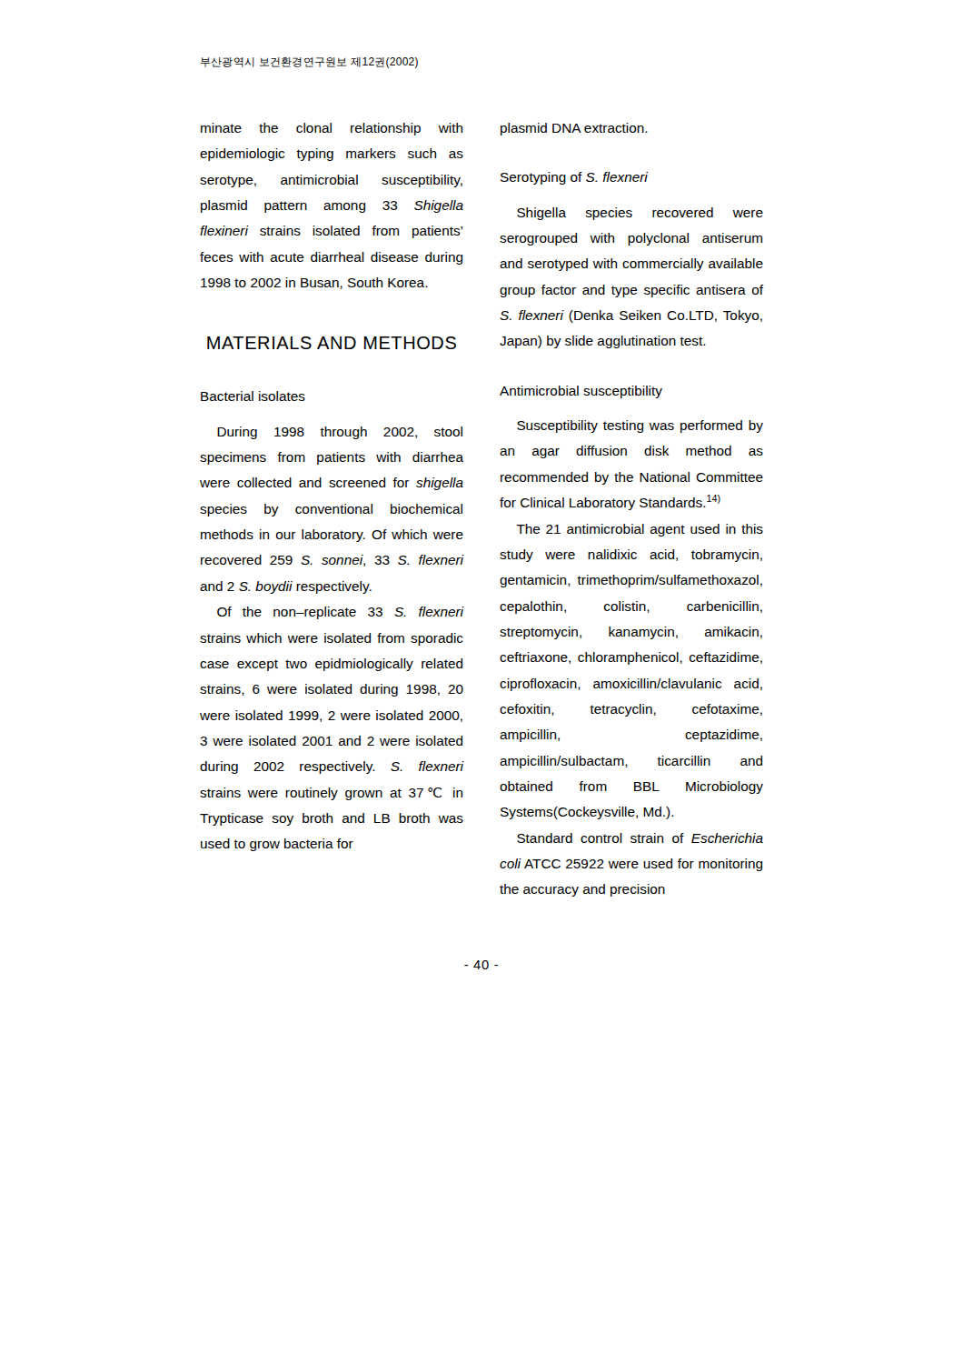부산광역시 보건환경연구원보 제12권(2002)
minate the clonal relationship with epidemiologic typing markers such as serotype, antimicrobial susceptibility, plasmid pattern among 33 Shigella flexineri strains isolated from patients’ feces with acute diarrheal disease during 1998 to 2002 in Busan, South Korea.
MATERIALS AND METHODS
Bacterial isolates
During 1998 through 2002, stool specimens from patients with diarrhea were collected and screened for shigella species by conventional biochemical methods in our laboratory. Of which were recovered 259 S. sonnei, 33 S. flexneri and 2 S. boydii respectively.
Of the non–replicate 33 S. flexneri strains which were isolated from sporadic case except two epidmiologically related strains, 6 were isolated during 1998, 20 were isolated 1999, 2 were isolated 2000, 3 were isolated 2001 and 2 were isolated during 2002 respectively. S. flexneri strains were routinely grown at 37℃ in Trypticase soy broth and LB broth was used to grow bacteria for
plasmid DNA extraction.
Serotyping of S. flexneri
Shigella species recovered were serogrouped with polyclonal antiserum and serotyped with commercially available group factor and type specific antisera of S. flexneri (Denka Seiken Co.LTD, Tokyo, Japan) by slide agglutination test.
Antimicrobial susceptibility
Susceptibility testing was performed by an agar diffusion disk method as recommended by the National Committee for Clinical Laboratory Standards.14)
The 21 antimicrobial agent used in this study were nalidixic acid, tobramycin, gentamicin, trimethoprim/sulfamethoxazol, cepalothin, colistin, carbenicillin, streptomycin, kanamycin, amikacin, ceftriaxone, chloramphenicol, ceftazidime, ciprofloxacin, amoxicillin/clavulanic acid, cefoxitin, tetracyclin, cefotaxime, ampicillin, ceptazidime, ampicillin/sulbactam, ticarcillin and obtained from BBL Microbiology Systems(Cockeysville, Md.).
Standard control strain of Escherichia coli ATCC 25922 were used for monitoring the accuracy and precision
- 40 -